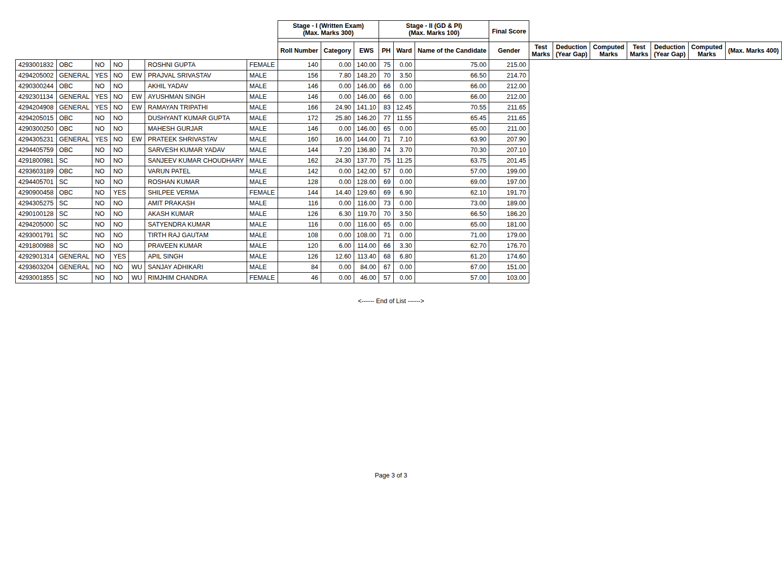| | | | | | | | Stage - I (Written Exam) (Max. Marks 300) | Stage - II (GD & PI) (Max. Marks 100) | Final Score |
| --- | --- | --- | --- | --- | --- | --- | --- | --- | --- |
| Roll Number | Category | EWS | PH | Ward | Name of the Candidate | Gender | Test Marks | Deduction (Year Gap) | Computed Marks | Test Marks | Deduction (Year Gap) | Computed Marks | (Max. Marks 400) |
| 4293001832 | OBC | NO | NO | | ROSHNI GUPTA | FEMALE | 140 | 0.00 | 140.00 | 75 | 0.00 | 75.00 | 215.00 |
| 4294205002 | GENERAL | YES | NO | EW | PRAJVAL SRIVASTAV | MALE | 156 | 7.80 | 148.20 | 70 | 3.50 | 66.50 | 214.70 |
| 4290300244 | OBC | NO | NO | | AKHIL YADAV | MALE | 146 | 0.00 | 146.00 | 66 | 0.00 | 66.00 | 212.00 |
| 4292301134 | GENERAL | YES | NO | EW | AYUSHMAN SINGH | MALE | 146 | 0.00 | 146.00 | 66 | 0.00 | 66.00 | 212.00 |
| 4294204908 | GENERAL | YES | NO | EW | RAMAYAN TRIPATHI | MALE | 166 | 24.90 | 141.10 | 83 | 12.45 | 70.55 | 211.65 |
| 4294205015 | OBC | NO | NO | | DUSHYANT KUMAR GUPTA | MALE | 172 | 25.80 | 146.20 | 77 | 11.55 | 65.45 | 211.65 |
| 4290300250 | OBC | NO | NO | | MAHESH GURJAR | MALE | 146 | 0.00 | 146.00 | 65 | 0.00 | 65.00 | 211.00 |
| 4294305231 | GENERAL | YES | NO | EW | PRATEEK SHRIVASTAV | MALE | 160 | 16.00 | 144.00 | 71 | 7.10 | 63.90 | 207.90 |
| 4294405759 | OBC | NO | NO | | SARVESH KUMAR YADAV | MALE | 144 | 7.20 | 136.80 | 74 | 3.70 | 70.30 | 207.10 |
| 4291800981 | SC | NO | NO | | SANJEEV KUMAR CHOUDHARY | MALE | 162 | 24.30 | 137.70 | 75 | 11.25 | 63.75 | 201.45 |
| 4293603189 | OBC | NO | NO | | VARUN PATEL | MALE | 142 | 0.00 | 142.00 | 57 | 0.00 | 57.00 | 199.00 |
| 4294405701 | SC | NO | NO | | ROSHAN KUMAR | MALE | 128 | 0.00 | 128.00 | 69 | 0.00 | 69.00 | 197.00 |
| 4290900458 | OBC | NO | YES | | SHILPEE VERMA | FEMALE | 144 | 14.40 | 129.60 | 69 | 6.90 | 62.10 | 191.70 |
| 4294305275 | SC | NO | NO | | AMIT PRAKASH | MALE | 116 | 0.00 | 116.00 | 73 | 0.00 | 73.00 | 189.00 |
| 4290100128 | SC | NO | NO | | AKASH KUMAR | MALE | 126 | 6.30 | 119.70 | 70 | 3.50 | 66.50 | 186.20 |
| 4294205000 | SC | NO | NO | | SATYENDRA KUMAR | MALE | 116 | 0.00 | 116.00 | 65 | 0.00 | 65.00 | 181.00 |
| 4293001791 | SC | NO | NO | | TIRTH RAJ GAUTAM | MALE | 108 | 0.00 | 108.00 | 71 | 0.00 | 71.00 | 179.00 |
| 4291800988 | SC | NO | NO | | PRAVEEN KUMAR | MALE | 120 | 6.00 | 114.00 | 66 | 3.30 | 62.70 | 176.70 |
| 4292901314 | GENERAL | NO | YES | | APIL SINGH | MALE | 126 | 12.60 | 113.40 | 68 | 6.80 | 61.20 | 174.60 |
| 4293603204 | GENERAL | NO | NO | WU | SANJAY ADHIKARI | MALE | 84 | 0.00 | 84.00 | 67 | 0.00 | 67.00 | 151.00 |
| 4293001855 | SC | NO | NO | WU | RIMJHIM CHANDRA | FEMALE | 46 | 0.00 | 46.00 | 57 | 0.00 | 57.00 | 103.00 |
<------ End of List ------>
Page 3 of 3